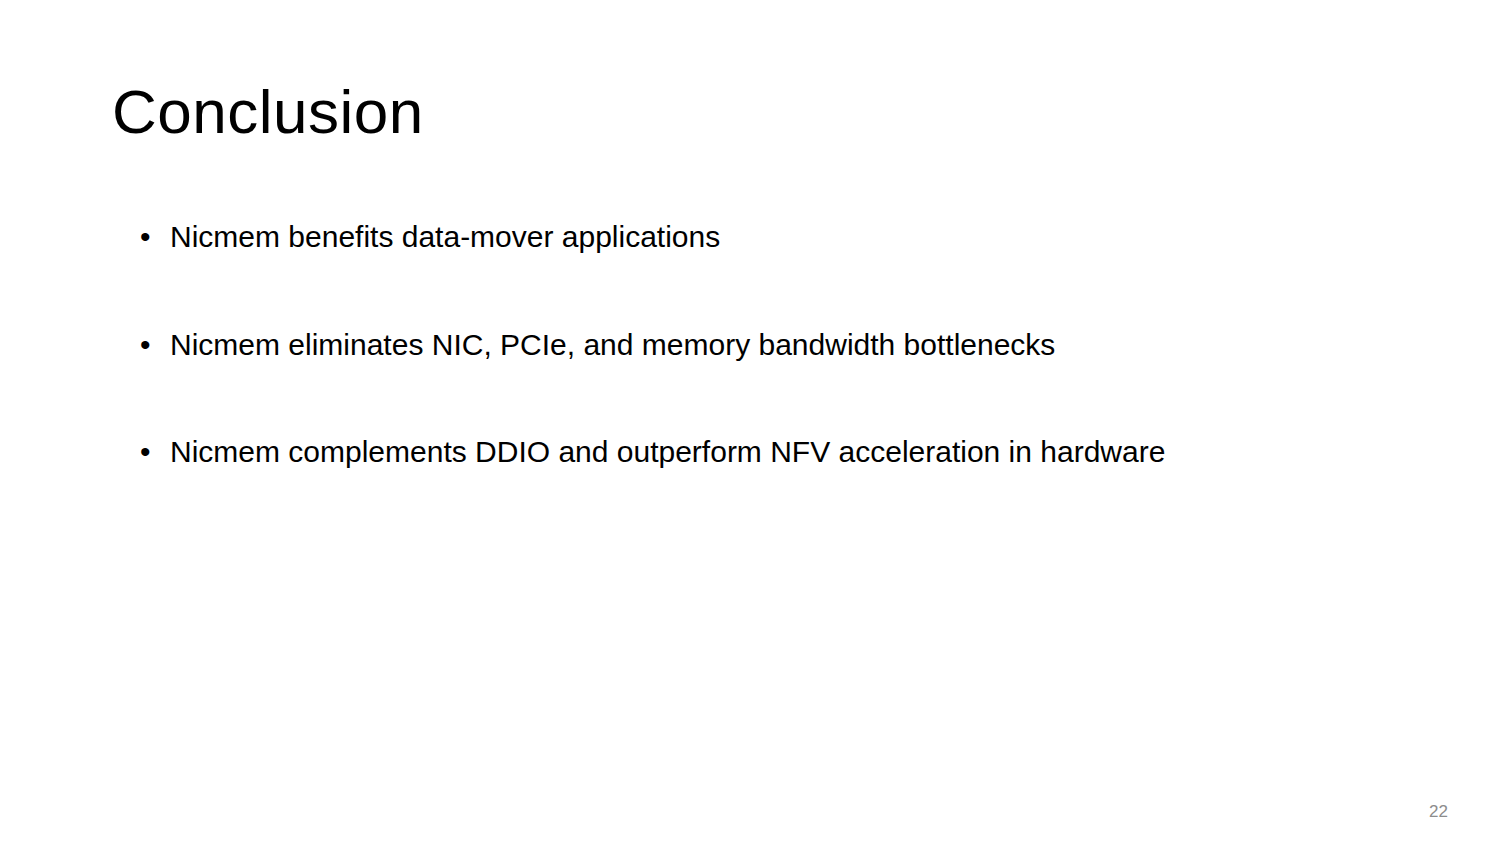Conclusion
Nicmem benefits data-mover applications
Nicmem eliminates NIC, PCIe, and memory bandwidth bottlenecks
Nicmem complements DDIO and outperform NFV acceleration in hardware
22